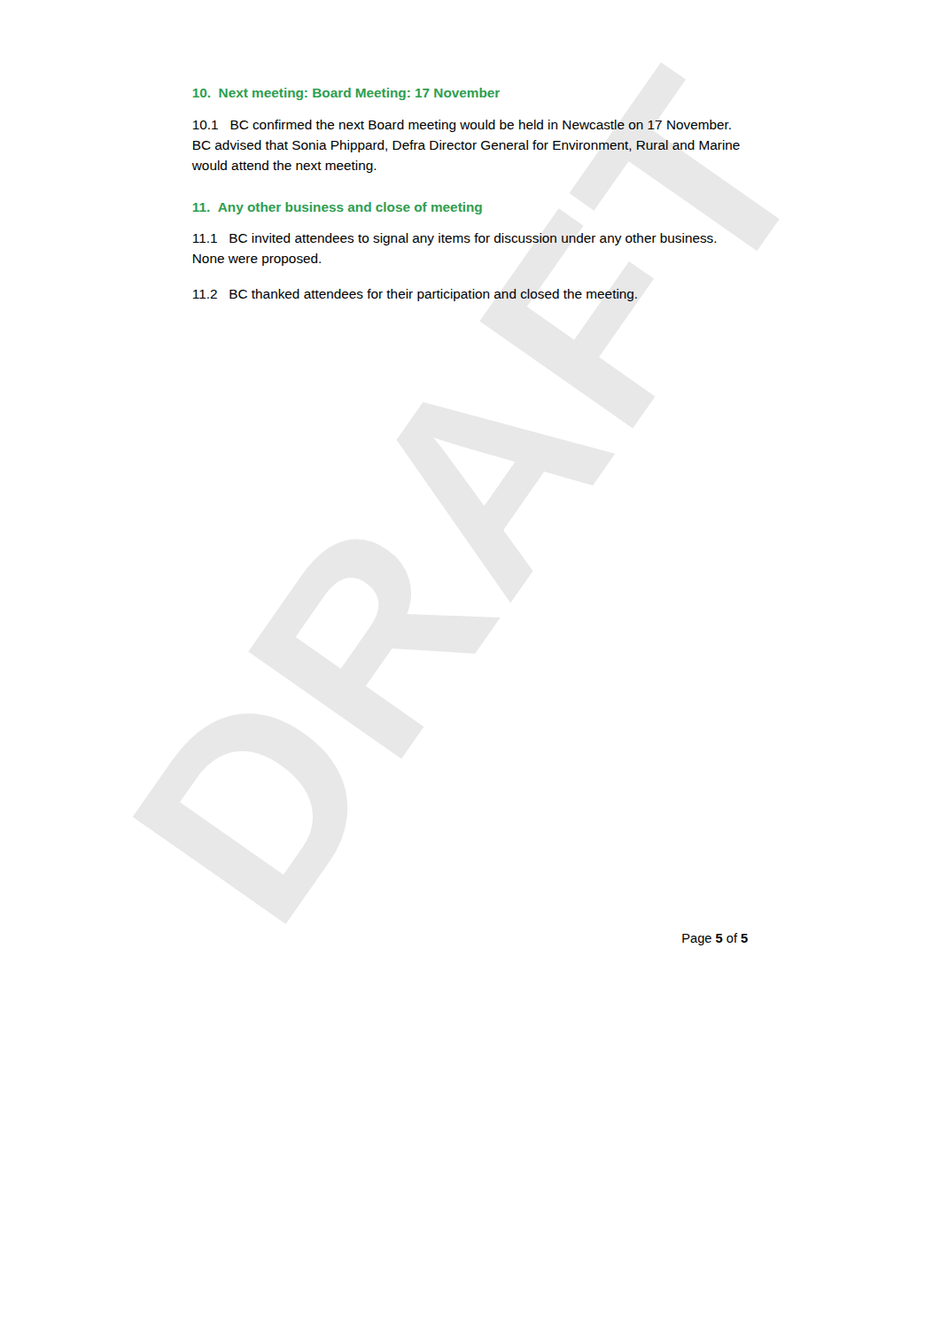DRAFT
10. Next meeting: Board Meeting: 17 November
10.1 BC confirmed the next Board meeting would be held in Newcastle on 17 November. BC advised that Sonia Phippard, Defra Director General for Environment, Rural and Marine would attend the next meeting.
11. Any other business and close of meeting
11.1 BC invited attendees to signal any items for discussion under any other business. None were proposed.
11.2 BC thanked attendees for their participation and closed the meeting.
Page 5 of 5